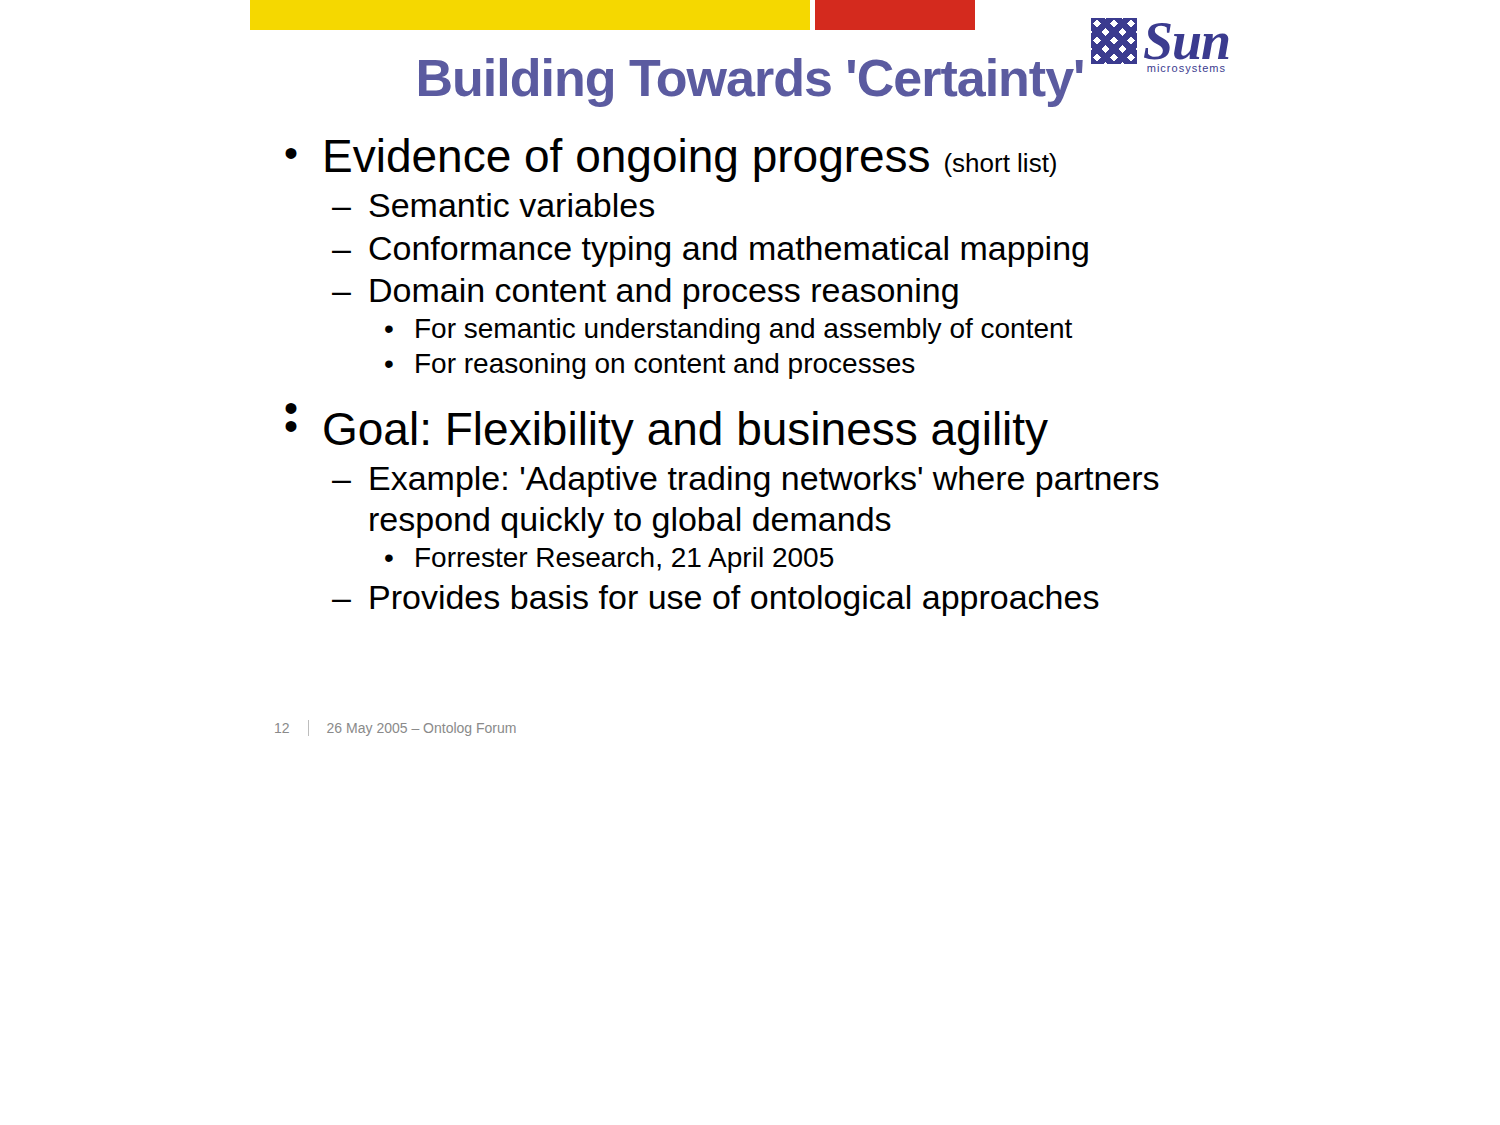Sun
microsystems
Building Towards 'Certainty'
Evidence of ongoing progress (short list)
Semantic variables
Conformance typing and mathematical mapping
Domain content and process reasoning
For semantic understanding and assembly of content
For reasoning on content and processes
Goal: Flexibility and business agility
Example: 'Adaptive trading networks' where partners respond quickly to global demands
Forrester Research, 21 April 2005
Provides basis for use of ontological approaches
12 26 May 2005 – Ontolog Forum